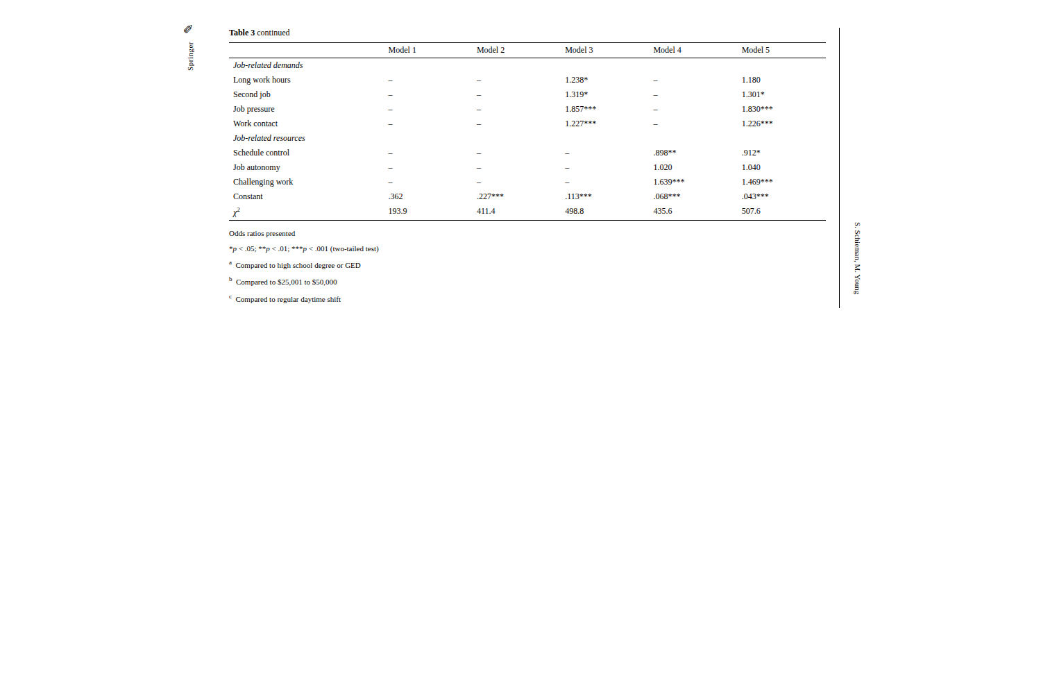✎
Springer
S. Schieman, M. Young
Table 3 continued
| | Model 1 | Model 2 | Model 3 | Model 4 | Model 5 |
| --- | --- | --- | --- | --- | --- |
| Job-related demands | | | | | |
| Long work hours | – | – | 1.238* | – | 1.180 |
| Second job | – | – | 1.319* | – | 1.301* |
| Job pressure | – | – | 1.857*** | – | 1.830*** |
| Work contact | – | – | 1.227*** | – | 1.226*** |
| Job-related resources | | | | | |
| Schedule control | – | – | – | .898** | .912* |
| Job autonomy | – | – | – | 1.020 | 1.040 |
| Challenging work | – | – | – | 1.639*** | 1.469*** |
| Constant | .362 | .227*** | .113*** | .068*** | .043*** |
| χ 2 | 193.9 | 411.4 | 498.8 | 435.6 | 507.6 |
Odds ratios presented
*p < .05; **p < .01; ***p < .001 (two-tailed test)
a Compared to high school degree or GED
b Compared to $25,001 to $50,000
c Compared to regular daytime shift